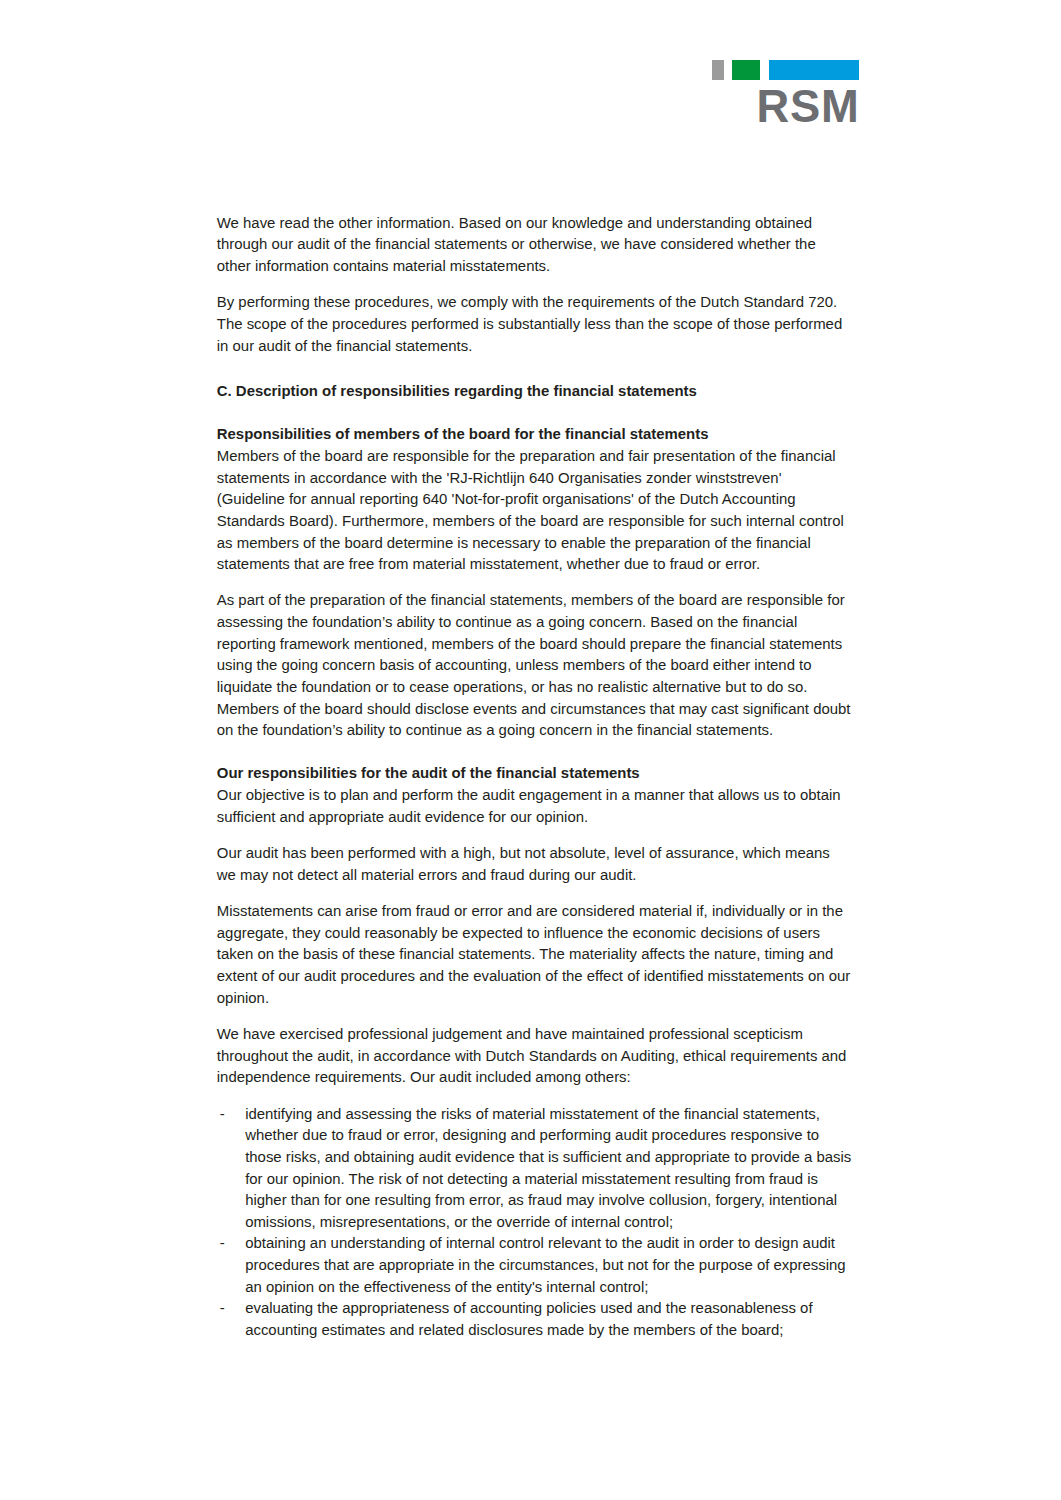RSM
We have read the other information. Based on our knowledge and understanding obtained through our audit of the financial statements or otherwise, we have considered whether the other information contains material misstatements.
By performing these procedures, we comply with the requirements of the Dutch Standard 720. The scope of the procedures performed is substantially less than the scope of those performed in our audit of the financial statements.
C. Description of responsibilities regarding the financial statements
Responsibilities of members of the board for the financial statements
Members of the board are responsible for the preparation and fair presentation of the financial statements in accordance with the 'RJ-Richtlijn 640 Organisaties zonder winststreven' (Guideline for annual reporting 640 'Not-for-profit organisations' of the Dutch Accounting Standards Board). Furthermore, members of the board are responsible for such internal control as members of the board determine is necessary to enable the preparation of the financial statements that are free from material misstatement, whether due to fraud or error.
As part of the preparation of the financial statements, members of the board are responsible for assessing the foundation’s ability to continue as a going concern. Based on the financial reporting framework mentioned, members of the board should prepare the financial statements using the going concern basis of accounting, unless members of the board either intend to liquidate the foundation or to cease operations, or has no realistic alternative but to do so.
Members of the board should disclose events and circumstances that may cast significant doubt on the foundation’s ability to continue as a going concern in the financial statements.
Our responsibilities for the audit of the financial statements
Our objective is to plan and perform the audit engagement in a manner that allows us to obtain sufficient and appropriate audit evidence for our opinion.
Our audit has been performed with a high, but not absolute, level of assurance, which means we may not detect all material errors and fraud during our audit.
Misstatements can arise from fraud or error and are considered material if, individually or in the aggregate, they could reasonably be expected to influence the economic decisions of users taken on the basis of these financial statements. The materiality affects the nature, timing and extent of our audit procedures and the evaluation of the effect of identified misstatements on our opinion.
We have exercised professional judgement and have maintained professional scepticism throughout the audit, in accordance with Dutch Standards on Auditing, ethical requirements and independence requirements. Our audit included among others:
identifying and assessing the risks of material misstatement of the financial statements, whether due to fraud or error, designing and performing audit procedures responsive to those risks, and obtaining audit evidence that is sufficient and appropriate to provide a basis for our opinion. The risk of not detecting a material misstatement resulting from fraud is higher than for one resulting from error, as fraud may involve collusion, forgery, intentional omissions, misrepresentations, or the override of internal control;
obtaining an understanding of internal control relevant to the audit in order to design audit procedures that are appropriate in the circumstances, but not for the purpose of expressing an opinion on the effectiveness of the entity's internal control;
evaluating the appropriateness of accounting policies used and the reasonableness of accounting estimates and related disclosures made by the members of the board;